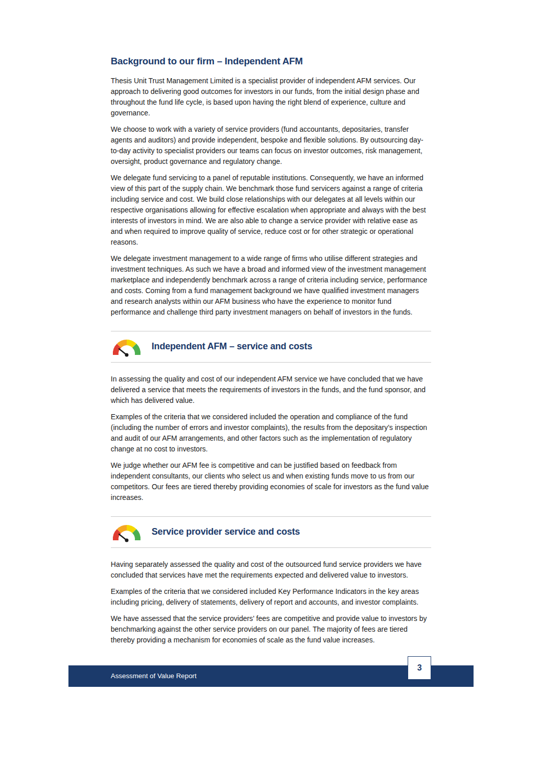Background to our firm – Independent AFM
Thesis Unit Trust Management Limited is a specialist provider of independent AFM services. Our approach to delivering good outcomes for investors in our funds, from the initial design phase and throughout the fund life cycle, is based upon having the right blend of experience, culture and governance.
We choose to work with a variety of service providers (fund accountants, depositaries, transfer agents and auditors) and provide independent, bespoke and flexible solutions. By outsourcing day-to-day activity to specialist providers our teams can focus on investor outcomes, risk management, oversight, product governance and regulatory change.
We delegate fund servicing to a panel of reputable institutions. Consequently, we have an informed view of this part of the supply chain. We benchmark those fund servicers against a range of criteria including service and cost. We build close relationships with our delegates at all levels within our respective organisations allowing for effective escalation when appropriate and always with the best interests of investors in mind. We are also able to change a service provider with relative ease as and when required to improve quality of service, reduce cost or for other strategic or operational reasons.
We delegate investment management to a wide range of firms who utilise different strategies and investment techniques. As such we have a broad and informed view of the investment management marketplace and independently benchmark across a range of criteria including service, performance and costs. Coming from a fund management background we have qualified investment managers and research analysts within our AFM business who have the experience to monitor fund performance and challenge third party investment managers on behalf of investors in the funds.
Independent AFM – service and costs
In assessing the quality and cost of our independent AFM service we have concluded that we have delivered a service that meets the requirements of investors in the funds, and the fund sponsor, and which has delivered value.
Examples of the criteria that we considered included the operation and compliance of the fund (including the number of errors and investor complaints), the results from the depositary’s inspection and audit of our AFM arrangements, and other factors such as the implementation of regulatory change at no cost to investors.
We judge whether our AFM fee is competitive and can be justified based on feedback from independent consultants, our clients who select us and when existing funds move to us from our competitors. Our fees are tiered thereby providing economies of scale for investors as the fund value increases.
Service provider service and costs
Having separately assessed the quality and cost of the outsourced fund service providers we have concluded that services have met the requirements expected and delivered value to investors.
Examples of the criteria that we considered included Key Performance Indicators in the key areas including pricing, delivery of statements, delivery of report and accounts, and investor complaints.
We have assessed that the service providers’ fees are competitive and provide value to investors by benchmarking against the other service providers on our panel. The majority of fees are tiered thereby providing a mechanism for economies of scale as the fund value increases.
Assessment of Value Report
3